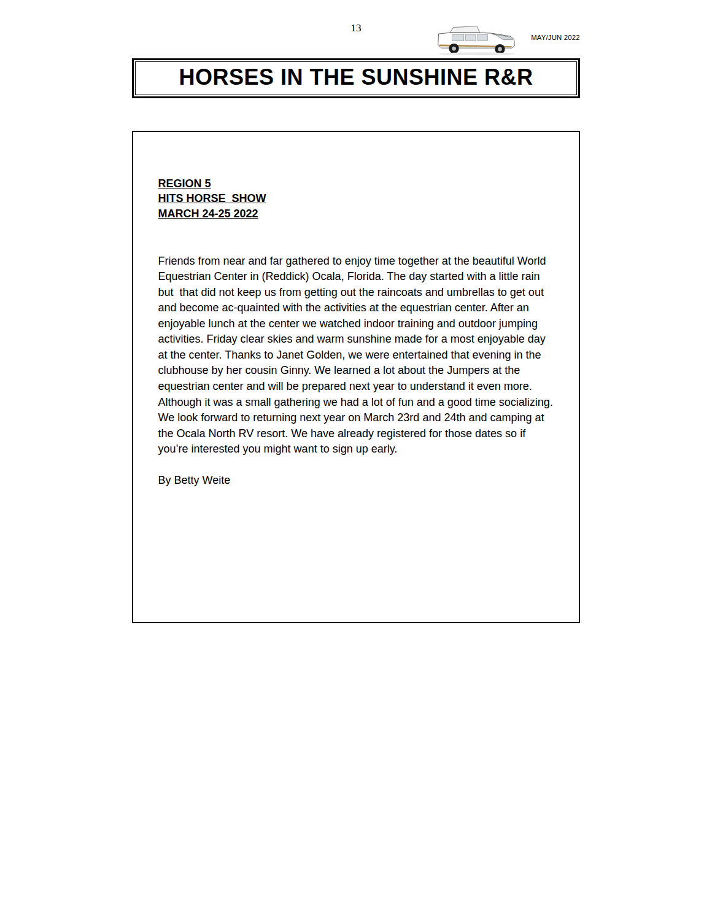13
MAY/JUN 2022
HORSES IN THE SUNSHINE R&R
REGION 5 HITS HORSE SHOW MARCH 24-25 2022
Friends from near and far gathered to enjoy time together at the beautiful World Equestrian Center in (Reddick) Ocala, Florida. The day started with a little rain but that did not keep us from getting out the raincoats and umbrellas to get out and become ac-quainted with the activities at the equestrian center. After an enjoyable lunch at the center we watched indoor training and outdoor jumping activities. Friday clear skies and warm sunshine made for a most enjoyable day at the center. Thanks to Janet Golden, we were entertained that evening in the clubhouse by her cousin Ginny. We learned a lot about the Jumpers at the equestrian center and will be prepared next year to understand it even more. Although it was a small gathering we had a lot of fun and a good time socializing. We look forward to returning next year on March 23rd and 24th and camping at the Ocala North RV resort. We have already registered for those dates so if you’re interested you might want to sign up early.
By Betty Weite